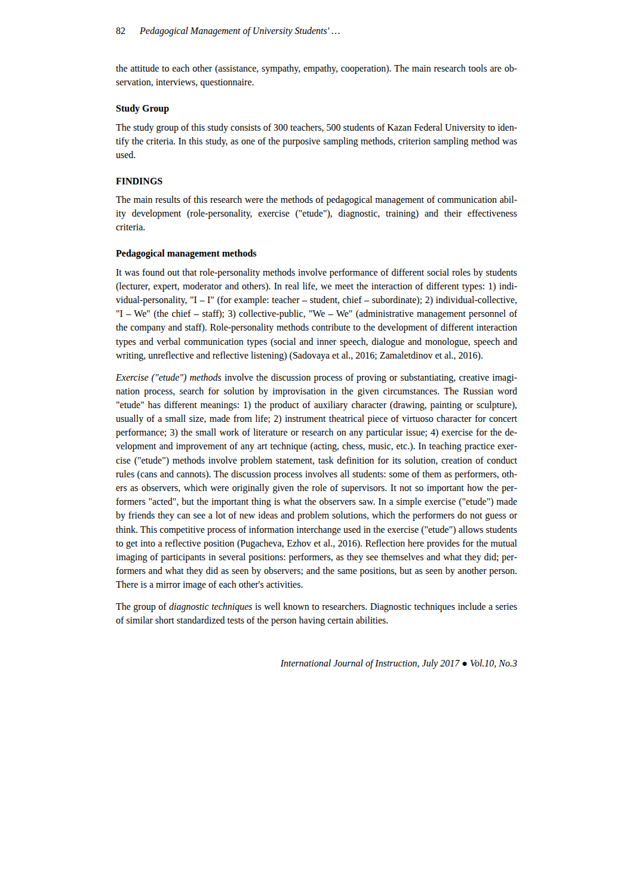82 Pedagogical Management of University Students' …
the attitude to each other (assistance, sympathy, empathy, cooperation). The main research tools are observation, interviews, questionnaire.
Study Group
The study group of this study consists of 300 teachers, 500 students of Kazan Federal University to identify the criteria. In this study, as one of the purposive sampling methods, criterion sampling method was used.
FINDINGS
The main results of this research were the methods of pedagogical management of communication ability development (role-personality, exercise ("etude"), diagnostic, training) and their effectiveness criteria.
Pedagogical management methods
It was found out that role-personality methods involve performance of different social roles by students (lecturer, expert, moderator and others). In real life, we meet the interaction of different types: 1) individual-personality, "I – I" (for example: teacher – student, chief – subordinate); 2) individual-collective, "I – We" (the chief – staff); 3) collective-public, "We – We" (administrative management personnel of the company and staff). Role-personality methods contribute to the development of different interaction types and verbal communication types (social and inner speech, dialogue and monologue, speech and writing, unreflective and reflective listening) (Sadovaya et al., 2016; Zamaletdinov et al., 2016).
Exercise ("etude") methods involve the discussion process of proving or substantiating, creative imagination process, search for solution by improvisation in the given circumstances. The Russian word "etude" has different meanings: 1) the product of auxiliary character (drawing, painting or sculpture), usually of a small size, made from life; 2) instrument theatrical piece of virtuoso character for concert performance; 3) the small work of literature or research on any particular issue; 4) exercise for the development and improvement of any art technique (acting, chess, music, etc.). In teaching practice exercise ("etude") methods involve problem statement, task definition for its solution, creation of conduct rules (cans and cannots). The discussion process involves all students: some of them as performers, others as observers, which were originally given the role of supervisors. It not so important how the performers "acted", but the important thing is what the observers saw. In a simple exercise ("etude") made by friends they can see a lot of new ideas and problem solutions, which the performers do not guess or think. This competitive process of information interchange used in the exercise ("etude") allows students to get into a reflective position (Pugacheva, Ezhov et al., 2016). Reflection here provides for the mutual imaging of participants in several positions: performers, as they see themselves and what they did; performers and what they did as seen by observers; and the same positions, but as seen by another person. There is a mirror image of each other's activities.
The group of diagnostic techniques is well known to researchers. Diagnostic techniques include a series of similar short standardized tests of the person having certain abilities.
International Journal of Instruction, July 2017 ● Vol.10, No.3